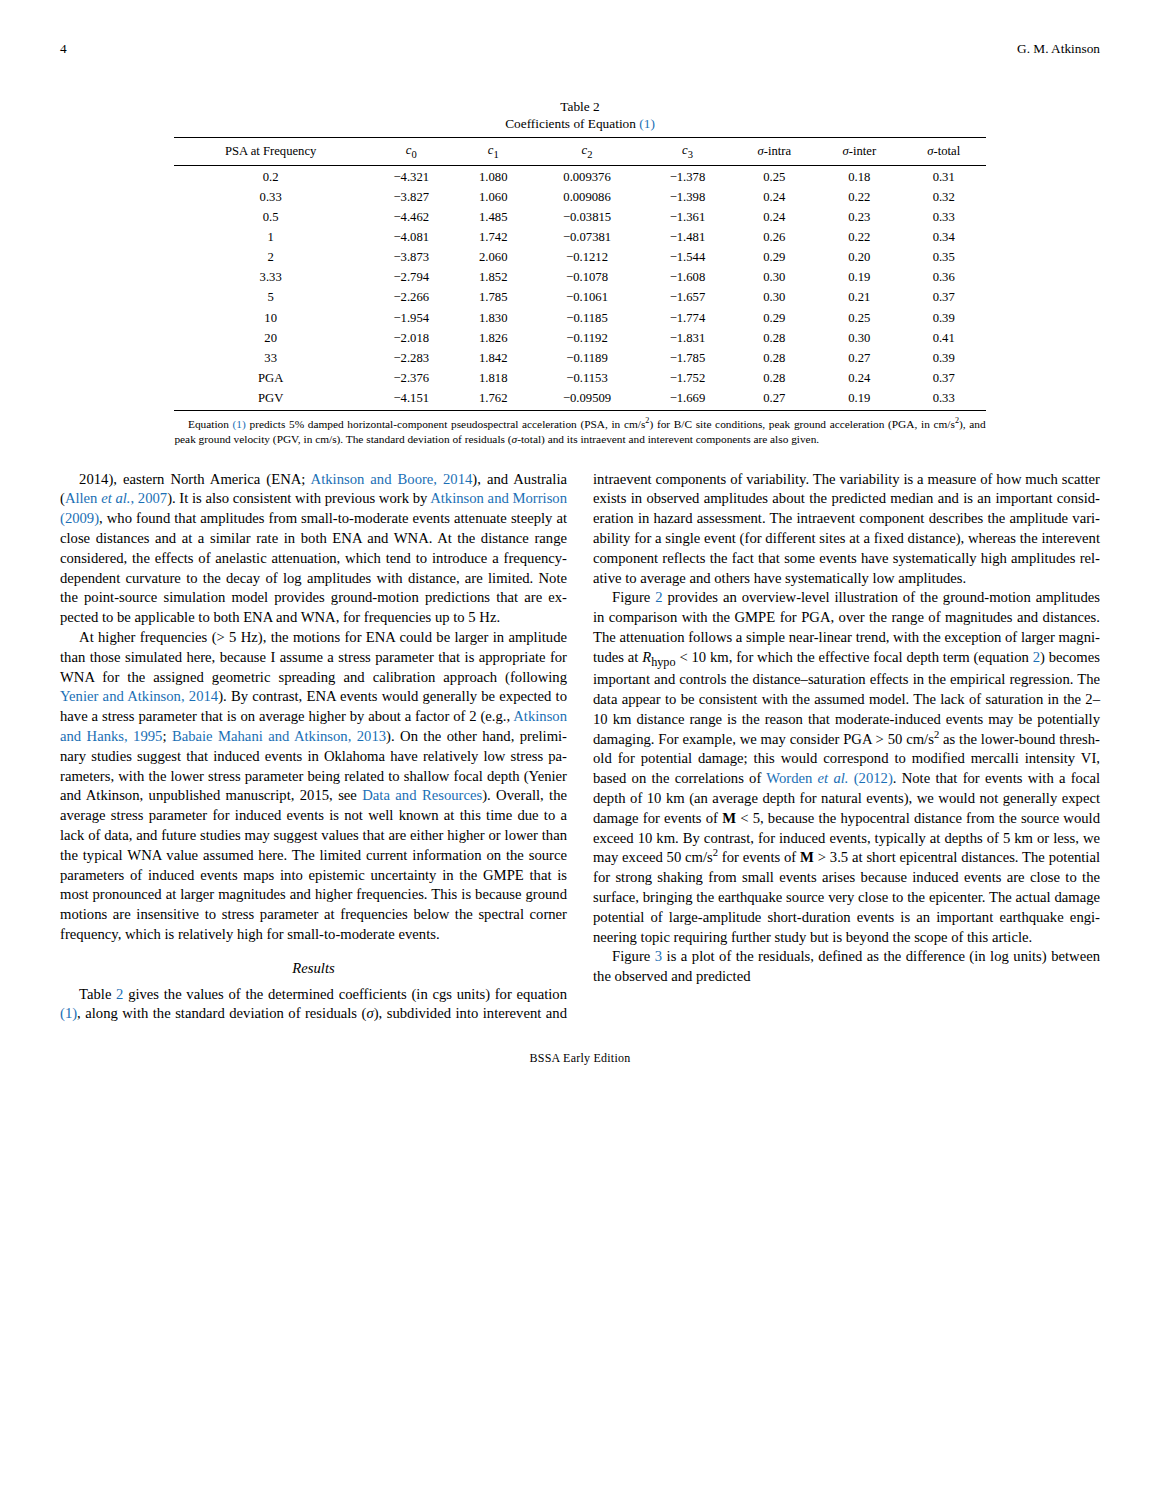4 G. M. Atkinson
Table 2
Coefficients of Equation (1)
| PSA at Frequency | c 0 | c 1 | c 2 | c 3 | σ -intra | σ -inter | σ -total |
| --- | --- | --- | --- | --- | --- | --- | --- |
| 0.2 | −4.321 | 1.080 | 0.009376 | −1.378 | 0.25 | 0.18 | 0.31 |
| 0.33 | −3.827 | 1.060 | 0.009086 | −1.398 | 0.24 | 0.22 | 0.32 |
| 0.5 | −4.462 | 1.485 | −0.03815 | −1.361 | 0.24 | 0.23 | 0.33 |
| 1 | −4.081 | 1.742 | −0.07381 | −1.481 | 0.26 | 0.22 | 0.34 |
| 2 | −3.873 | 2.060 | −0.1212 | −1.544 | 0.29 | 0.20 | 0.35 |
| 3.33 | −2.794 | 1.852 | −0.1078 | −1.608 | 0.30 | 0.19 | 0.36 |
| 5 | −2.266 | 1.785 | −0.1061 | −1.657 | 0.30 | 0.21 | 0.37 |
| 10 | −1.954 | 1.830 | −0.1185 | −1.774 | 0.29 | 0.25 | 0.39 |
| 20 | −2.018 | 1.826 | −0.1192 | −1.831 | 0.28 | 0.30 | 0.41 |
| 33 | −2.283 | 1.842 | −0.1189 | −1.785 | 0.28 | 0.27 | 0.39 |
| PGA | −2.376 | 1.818 | −0.1153 | −1.752 | 0.28 | 0.24 | 0.37 |
| PGV | −4.151 | 1.762 | −0.09509 | −1.669 | 0.27 | 0.19 | 0.33 |
Equation (1) predicts 5% damped horizontal-component pseudospectral acceleration (PSA, in cm/s2) for B/C site conditions, peak ground acceleration (PGA, in cm/s2), and peak ground velocity (PGV, in cm/s). The standard deviation of residuals (σ-total) and its intraevent and interevent components are also given.
2014), eastern North America (ENA; Atkinson and Boore, 2014), and Australia (Allen et al., 2007). It is also consistent with previous work by Atkinson and Morrison (2009), who found that amplitudes from small-to-moderate events attenuate steeply at close distances and at a similar rate in both ENA and WNA. At the distance range considered, the effects of anelastic attenuation, which tend to introduce a frequency-dependent curvature to the decay of log amplitudes with distance, are limited. Note the point-source simulation model provides ground-motion predictions that are expected to be applicable to both ENA and WNA, for frequencies up to 5 Hz.
At higher frequencies (> 5 Hz), the motions for ENA could be larger in amplitude than those simulated here, because I assume a stress parameter that is appropriate for WNA for the assigned geometric spreading and calibration approach (following Yenier and Atkinson, 2014). By contrast, ENA events would generally be expected to have a stress parameter that is on average higher by about a factor of 2 (e.g., Atkinson and Hanks, 1995; Babaie Mahani and Atkinson, 2013). On the other hand, preliminary studies suggest that induced events in Oklahoma have relatively low stress parameters, with the lower stress parameter being related to shallow focal depth (Yenier and Atkinson, unpublished manuscript, 2015, see Data and Resources). Overall, the average stress parameter for induced events is not well known at this time due to a lack of data, and future studies may suggest values that are either higher or lower than the typical WNA value assumed here. The limited current information on the source parameters of induced events maps into epistemic uncertainty in the GMPE that is most pronounced at larger magnitudes and higher frequencies. This is because ground motions are insensitive to stress parameter at frequencies below the spectral corner frequency, which is relatively high for small-to-moderate events.
Results
Table 2 gives the values of the determined coefficients (in cgs units) for equation (1), along with the standard deviation of residuals (σ), subdivided into interevent and intraevent components of variability. The variability is a measure of how much scatter exists in observed amplitudes about the predicted median and is an important consideration in hazard assessment. The intraevent component describes the amplitude variability for a single event (for different sites at a fixed distance), whereas the interevent component reflects the fact that some events have systematically high amplitudes relative to average and others have systematically low amplitudes.
Figure 2 provides an overview-level illustration of the ground-motion amplitudes in comparison with the GMPE for PGA, over the range of magnitudes and distances. The attenuation follows a simple near-linear trend, with the exception of larger magnitudes at Rhypo < 10 km, for which the effective focal depth term (equation 2) becomes important and controls the distance–saturation effects in the empirical regression. The data appear to be consistent with the assumed model. The lack of saturation in the 2–10 km distance range is the reason that moderate-induced events may be potentially damaging. For example, we may consider PGA > 50 cm/s2 as the lower-bound threshold for potential damage; this would correspond to modified mercalli intensity VI, based on the correlations of Worden et al. (2012). Note that for events with a focal depth of 10 km (an average depth for natural events), we would not generally expect damage for events of M < 5, because the hypocentral distance from the source would exceed 10 km. By contrast, for induced events, typically at depths of 5 km or less, we may exceed 50 cm/s2 for events of M > 3.5 at short epicentral distances. The potential for strong shaking from small events arises because induced events are close to the surface, bringing the earthquake source very close to the epicenter. The actual damage potential of large-amplitude short-duration events is an important earthquake engineering topic requiring further study but is beyond the scope of this article.
Figure 3 is a plot of the residuals, defined as the difference (in log units) between the observed and predicted
BSSA Early Edition